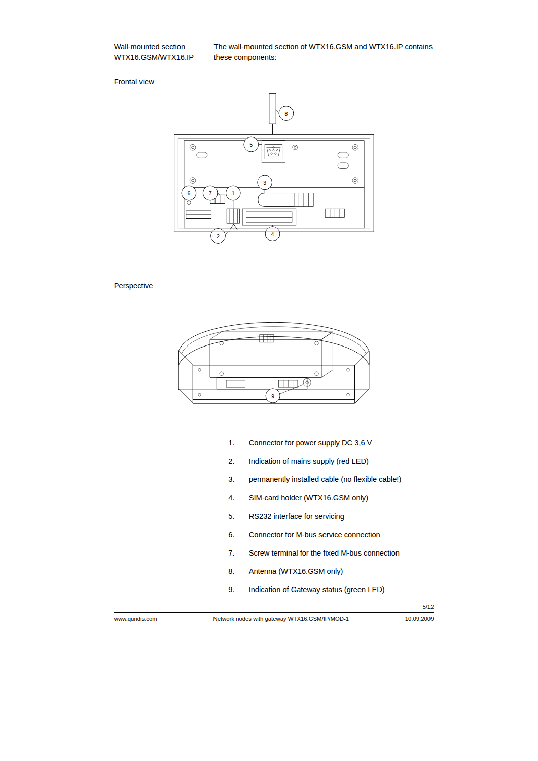Wall-mounted section
WTX16.GSM/WTX16.IP
The wall-mounted section of WTX16.GSM and WTX16.IP contains these components:
Frontal view
8 5 3 4 1 2 7 6
Perspective
9
Connector for power supply DC 3,6 V
Indication of mains supply (red LED)
permanently installed cable (no flexible cable!)
SIM-card holder (WTX16.GSM only)
RS232 interface for servicing
Connector for M-bus service connection
Screw terminal for the fixed M-bus connection
Antenna (WTX16.GSM only)
Indication of Gateway status (green LED)
5/12
www.qundis.com Network nodes with gateway WTX16.GSM/IP/MOD-1 10.09.2009